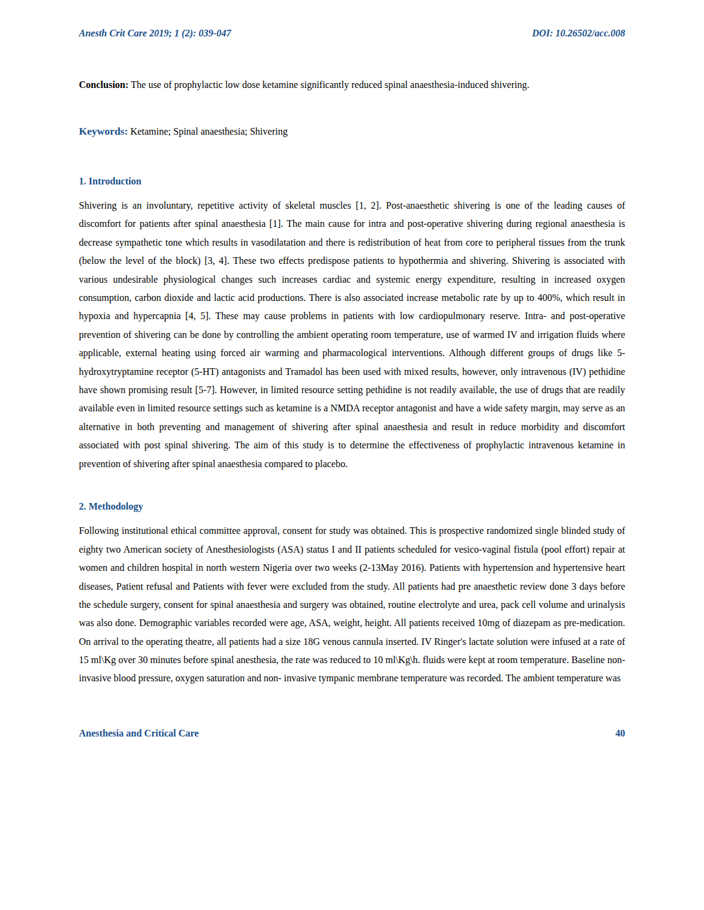Anesth Crit Care 2019; 1 (2): 039-047 DOI: 10.26502/acc.008
Conclusion: The use of prophylactic low dose ketamine significantly reduced spinal anaesthesia-induced shivering.
Keywords: Ketamine; Spinal anaesthesia; Shivering
1. Introduction
Shivering is an involuntary, repetitive activity of skeletal muscles [1, 2]. Post-anaesthetic shivering is one of the leading causes of discomfort for patients after spinal anaesthesia [1]. The main cause for intra and post-operative shivering during regional anaesthesia is decrease sympathetic tone which results in vasodilatation and there is redistribution of heat from core to peripheral tissues from the trunk (below the level of the block) [3, 4]. These two effects predispose patients to hypothermia and shivering. Shivering is associated with various undesirable physiological changes such increases cardiac and systemic energy expenditure, resulting in increased oxygen consumption, carbon dioxide and lactic acid productions. There is also associated increase metabolic rate by up to 400%, which result in hypoxia and hypercapnia [4, 5]. These may cause problems in patients with low cardiopulmonary reserve. Intra- and post-operative prevention of shivering can be done by controlling the ambient operating room temperature, use of warmed IV and irrigation fluids where applicable, external heating using forced air warming and pharmacological interventions. Although different groups of drugs like 5-hydroxytryptamine receptor (5-HT) antagonists and Tramadol has been used with mixed results, however, only intravenous (IV) pethidine have shown promising result [5-7]. However, in limited resource setting pethidine is not readily available, the use of drugs that are readily available even in limited resource settings such as ketamine is a NMDA receptor antagonist and have a wide safety margin, may serve as an alternative in both preventing and management of shivering after spinal anaesthesia and result in reduce morbidity and discomfort associated with post spinal shivering. The aim of this study is to determine the effectiveness of prophylactic intravenous ketamine in prevention of shivering after spinal anaesthesia compared to placebo.
2. Methodology
Following institutional ethical committee approval, consent for study was obtained. This is prospective randomized single blinded study of eighty two American society of Anesthesiologists (ASA) status I and II patients scheduled for vesico-vaginal fistula (pool effort) repair at women and children hospital in north western Nigeria over two weeks (2-13May 2016). Patients with hypertension and hypertensive heart diseases, Patient refusal and Patients with fever were excluded from the study. All patients had pre anaesthetic review done 3 days before the schedule surgery, consent for spinal anaesthesia and surgery was obtained, routine electrolyte and urea, pack cell volume and urinalysis was also done. Demographic variables recorded were age, ASA, weight, height. All patients received 10mg of diazepam as pre-medication. On arrival to the operating theatre, all patients had a size 18G venous cannula inserted. IV Ringer's lactate solution were infused at a rate of 15 ml\Kg over 30 minutes before spinal anesthesia, the rate was reduced to 10 ml\Kg\h. fluids were kept at room temperature. Baseline non-invasive blood pressure, oxygen saturation and non- invasive tympanic membrane temperature was recorded. The ambient temperature was
Anesthesia and Critical Care 40